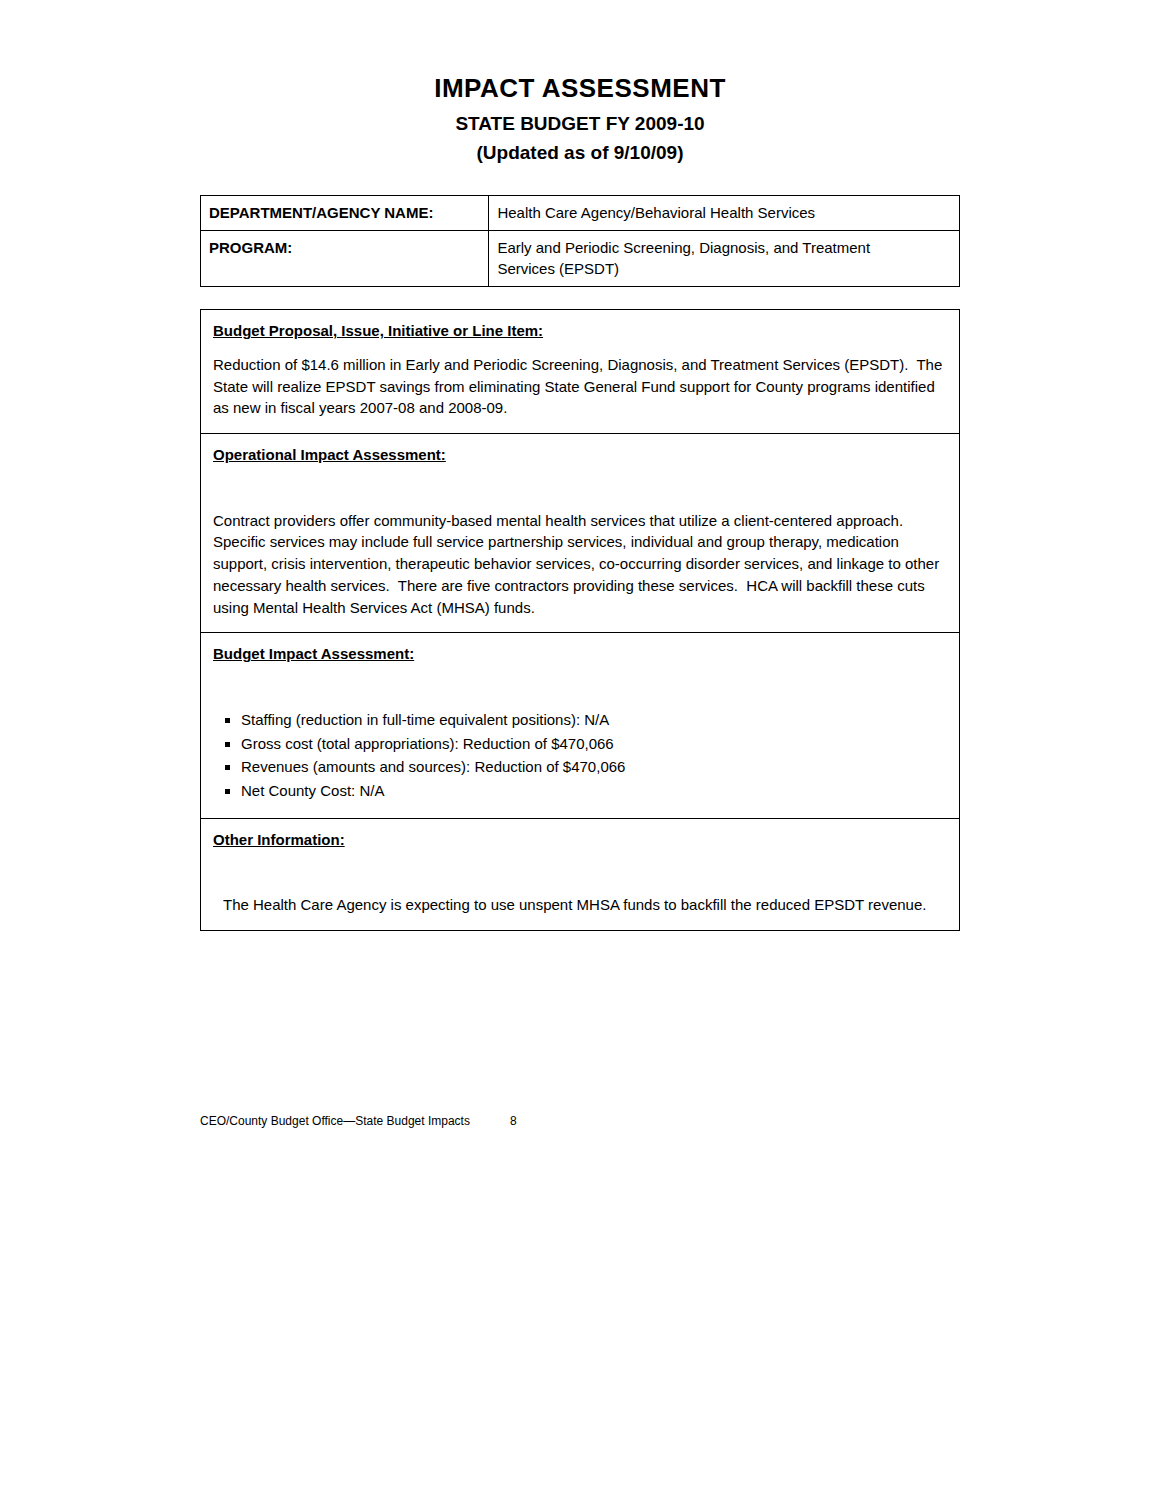IMPACT ASSESSMENT
STATE BUDGET FY 2009-10
(Updated as of 9/10/09)
| DEPARTMENT/AGENCY NAME: | Health Care Agency/Behavioral Health Services |
| PROGRAM: | Early and Periodic Screening, Diagnosis, and Treatment Services (EPSDT) |
| Budget Proposal, Issue, Initiative or Line Item: Reduction of $14.6 million in Early and Periodic Screening, Diagnosis, and Treatment Services (EPSDT). The State will realize EPSDT savings from eliminating State General Fund support for County programs identified as new in fiscal years 2007-08 and 2008-09. |
| Operational Impact Assessment: Contract providers offer community-based mental health services that utilize a client-centered approach. Specific services may include full service partnership services, individual and group therapy, medication support, crisis intervention, therapeutic behavior services, co-occurring disorder services, and linkage to other necessary health services. There are five contractors providing these services. HCA will backfill these cuts using Mental Health Services Act (MHSA) funds. |
| Budget Impact Assessment: Staffing (reduction in full-time equivalent positions): N/A Gross cost (total appropriations): Reduction of $470,066 Revenues (amounts and sources): Reduction of $470,066 Net County Cost: N/A |
| Other Information: The Health Care Agency is expecting to use unspent MHSA funds to backfill the reduced EPSDT revenue. |
CEO/County Budget Office—State Budget Impacts8